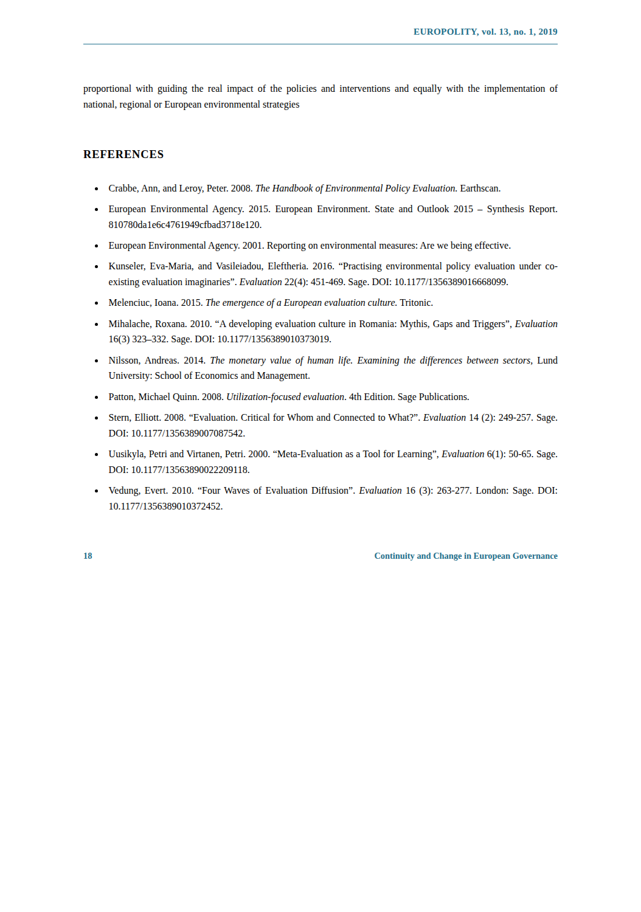EUROPOLITY, vol. 13, no. 1, 2019
proportional with guiding the real impact of the policies and interventions and equally with the implementation of national, regional or European environmental strategies
REFERENCES
Crabbe, Ann, and Leroy, Peter. 2008. The Handbook of Environmental Policy Evaluation. Earthscan.
European Environmental Agency. 2015. European Environment. State and Outlook 2015 – Synthesis Report. 810780da1e6c4761949cfbad3718e120.
European Environmental Agency. 2001. Reporting on environmental measures: Are we being effective.
Kunseler, Eva-Maria, and Vasileiadou, Eleftheria. 2016. “Practising environmental policy evaluation under co-existing evaluation imaginaries”. Evaluation 22(4): 451-469. Sage. DOI: 10.1177/1356389016668099.
Melenciuc, Ioana. 2015. The emergence of a European evaluation culture. Tritonic.
Mihalache, Roxana. 2010. “A developing evaluation culture in Romania: Mythis, Gaps and Triggers”, Evaluation 16(3) 323–332. Sage. DOI: 10.1177/1356389010373019.
Nilsson, Andreas. 2014. The monetary value of human life. Examining the differences between sectors, Lund University: School of Economics and Management.
Patton, Michael Quinn. 2008. Utilization-focused evaluation. 4th Edition. Sage Publications.
Stern, Elliott. 2008. “Evaluation. Critical for Whom and Connected to What?”. Evaluation 14 (2): 249-257. Sage. DOI: 10.1177/1356389007087542.
Uusikyla, Petri and Virtanen, Petri. 2000. “Meta-Evaluation as a Tool for Learning”, Evaluation 6(1): 50-65. Sage. DOI: 10.1177/13563890022209118.
Vedung, Evert. 2010. “Four Waves of Evaluation Diffusion”. Evaluation 16 (3): 263-277. London: Sage. DOI: 10.1177/1356389010372452.
18 Continuity and Change in European Governance